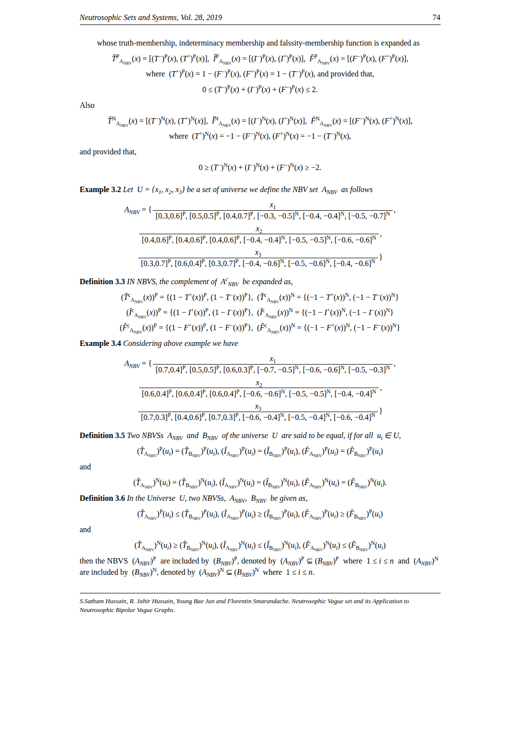Neutrosophic Sets and Systems, Vol. 28, 2019 74
whose truth-membership, indeterminacy membership and falssity-membership function is expanded as
T̂PANBV(x) = [(T−)P(x), (T+)P(x)], ÎPANBV(x) = [(I−)P(x), (I+)P(x)], F̂PANBV(x) = [(F−)P(x), (F+)P(x)],
where (T+)P(x) = 1 − (F−)P(x), (F+)P(x) = 1 − (T−)P(x), and provided that,
0 ≤ (T−)P(x) + (I−)P(x) + (F−)P(x) ≤ 2.
Also
T̂NANBV(x) = [(T−)N(x), (T+)N(x)], ÎNANBV(x) = [(I−)N(x), (I+)N(x)], F̂NANBV(x) = [(F−)N(x), (F+)N(x)],
where (T+)N(x) = −1 − (F−)N(x), (F+)N(x) = −1 − (T−)N(x),
and provided that,
0 ≥ (T−)N(x) + (I−)N(x) + (F−)N(x) ≥ −2.
Example 3.2 Let U = {x1, x2, x3} be a set of universe we define the NBV set ANBV as follows
ANBV = {x1[0.3,0.6]P, [0.5,0.5]P, [0.4,0.7]P, [−0.3, −0.5]N, [−0.4, −0.4]N, [−0.5, −0.7]N, x2[0.4,0.6]P, [0.4,0.6]P, [0.4,0.6]P, [−0.4, −0.4]N, [−0.5, −0.5]N, [−0.6, −0.6]N, x3[0.3,0.7]P, [0.6,0.4]P, [0.3,0.7]P, [−0.4, −0.6]N, [−0.5, −0.6]N, [−0.4, −0.6]N}
Definition 3.3 IN NBVS, the complement of AcNBV be expanded as,
(T̂cANBV(x))P = {(1 − T+(x))P, (1 − T−(x))P}, (T̂cANBV(x))N = {(−1 − T+(x))N, (−1 − T−(x))N}
(ÎcANBV(x))P = {(1 − I+(x))P, (1 − I−(x))P}, (ÎcANBV(x))N = {(−1 − I+(x))N, (−1 − I−(x))N}
(F̂cANBV(x))P = {(1 − F+(x))P, (1 − F−(x))P}, (F̂cANBV(x))N = {(−1 − F+(x))N, (−1 − F−(x))N}
Example 3.4 Considering above example we have
ANBV = {x1[0.7,0.4]P, [0.5,0.5]P, [0.6,0.3]P, [−0.7, −0.5]N, [−0.6, −0.6]N, [−0.5, −0.3]N, x2[0.6,0.4]P, [0.6,0.4]P, [0.6,0.4]P, [−0.6, −0.6]N, [−0.5, −0.5]N, [−0.4, −0.4]N, x3[0.7,0.3]P, [0.4,0.6]P, [0.7,0.3]P, [−0.6, −0.4]N, [−0.5, −0.4]N, [−0.6, −0.4]N}
Definition 3.5 Two NBVSs ANBV and BNBV of the universe U are said to be equal, if for all ui ∈ U,
(T̂ANBV)P(ui) = (T̂BNBV)P(ui), (ÎANBV)P(ui) = (ÎBNBV)P(ui), (F̂ANBV)P(ui) = (F̂BNBV)P(ui)
and
(T̂ANBV)N(ui) = (T̂BNBV)N(ui), (ÎANBV)N(ui) = (ÎBNBV)N(ui), (F̂ANBV)N(ui) = (F̂BNBV)N(ui).
Definition 3.6 In the Universe U, two NBVSs, ANBV, BNBV be given as,
(T̂ANBV)P(ui) ≤ (T̂BNBV)P(ui), (ÎANBV)P(ui) ≥ (ÎBNBV)P(ui), (F̂ANBV)P(ui) ≥ (F̂BNBV)P(ui)
and
(T̂ANBV)N(ui) ≥ (T̂BNBV)N(ui), (ÎANBV)N(ui) ≤ (ÎBNBV)N(ui), (F̂ANBV)N(ui) ≤ (F̂BNBV)N(ui)
then the NBVS (ANBV)P are included by (BNBV)P, denoted by (ANBV)P ⊆ (BNBV)P where 1 ≤ i ≤ n and (ANBV)N are included by (BNBV)N, denoted by (ANBV)N ⊆ (BNBV)N where 1 ≤ i ≤ n.
S.Satham Hussain, R. Jahir Hussain, Young Bae Jun and Florentin Smarandache. Neutrosophic Vague set and its Application to Neutrosophic Bipolar Vague Graphs.